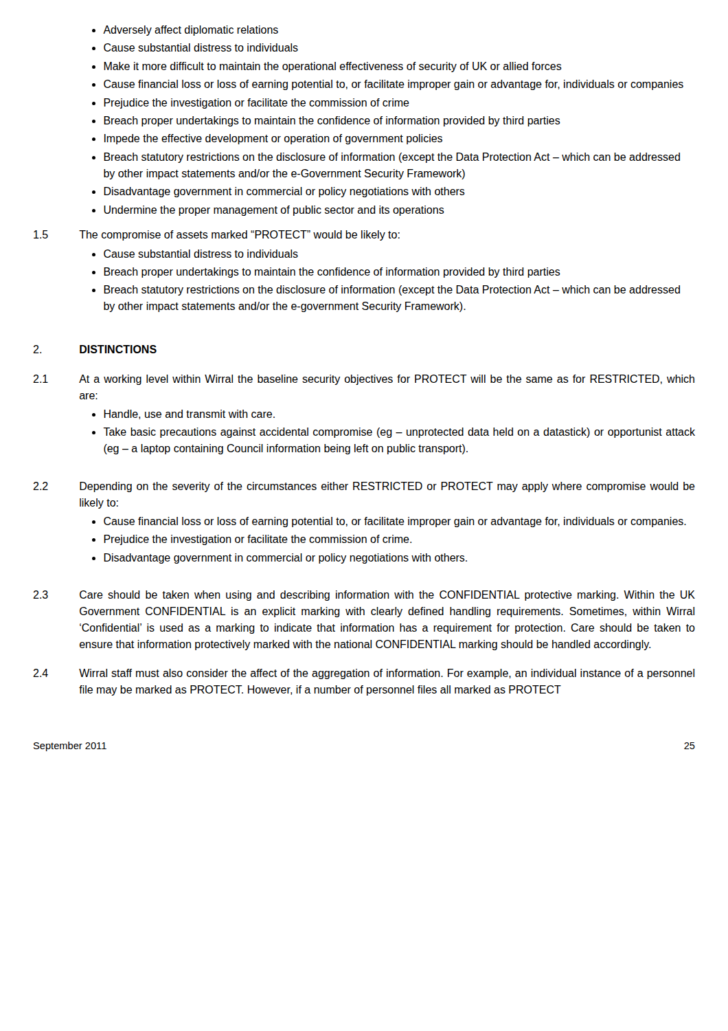Adversely affect diplomatic relations
Cause substantial distress to individuals
Make it more difficult to maintain the operational effectiveness of security of UK or allied forces
Cause financial loss or loss of earning potential to, or facilitate improper gain or advantage for, individuals or companies
Prejudice the investigation or facilitate the commission of crime
Breach proper undertakings to maintain the confidence of information provided by third parties
Impede the effective development or operation of government policies
Breach statutory restrictions on the disclosure of information (except the Data Protection Act – which can be addressed by other impact statements and/or the e-Government Security Framework)
Disadvantage government in commercial or policy negotiations with others
Undermine the proper management of public sector and its operations
1.5
The compromise of assets marked “PROTECT” would be likely to:
Cause substantial distress to individuals
Breach proper undertakings to maintain the confidence of information provided by third parties
Breach statutory restrictions on the disclosure of information (except the Data Protection Act – which can be addressed by other impact statements and/or the e-government Security Framework).
2. DISTINCTIONS
2.1
At a working level within Wirral the baseline security objectives for PROTECT will be the same as for RESTRICTED, which are:
Handle, use and transmit with care.
Take basic precautions against accidental compromise (eg – unprotected data held on a datastick) or opportunist attack (eg – a laptop containing Council information being left on public transport).
2.2
Depending on the severity of the circumstances either RESTRICTED or PROTECT may apply where compromise would be likely to:
Cause financial loss or loss of earning potential to, or facilitate improper gain or advantage for, individuals or companies.
Prejudice the investigation or facilitate the commission of crime.
Disadvantage government in commercial or policy negotiations with others.
2.3
Care should be taken when using and describing information with the CONFIDENTIAL protective marking. Within the UK Government CONFIDENTIAL is an explicit marking with clearly defined handling requirements. Sometimes, within Wirral ‘Confidential’ is used as a marking to indicate that information has a requirement for protection. Care should be taken to ensure that information protectively marked with the national CONFIDENTIAL marking should be handled accordingly.
2.4
Wirral staff must also consider the affect of the aggregation of information. For example, an individual instance of a personnel file may be marked as PROTECT. However, if a number of personnel files all marked as PROTECT
September 2011
25